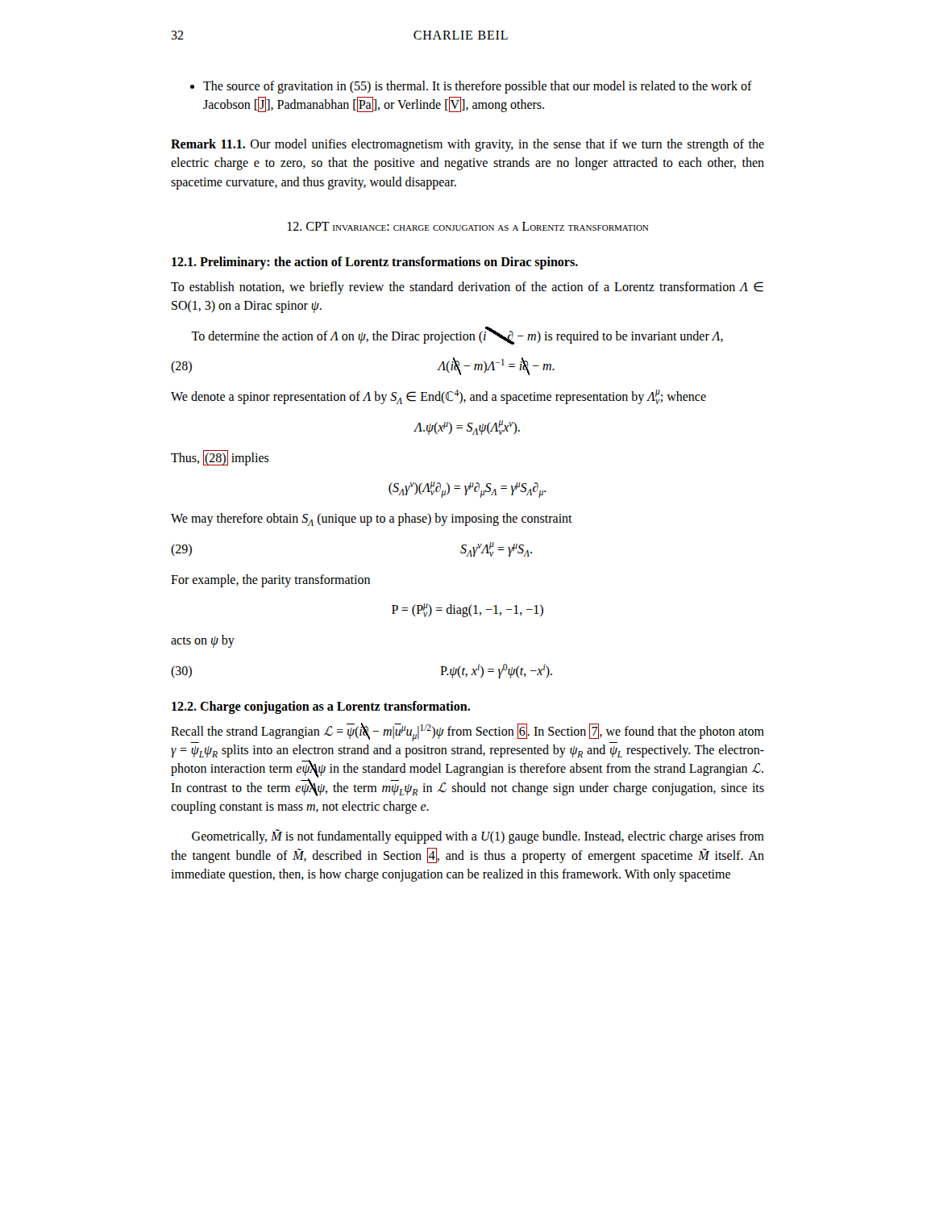32 CHARLIE BEIL
The source of gravitation in (55) is thermal. It is therefore possible that our model is related to the work of Jacobson [J], Padmanabhan [Pa], or Verlinde [V], among others.
Remark 11.1. Our model unifies electromagnetism with gravity, in the sense that if we turn the strength of the electric charge e to zero, so that the positive and negative strands are no longer attracted to each other, then spacetime curvature, and thus gravity, would disappear.
12. CPT invariance: charge conjugation as a Lorentz transformation
12.1. Preliminary: the action of Lorentz transformations on Dirac spinors.
To establish notation, we briefly review the standard derivation of the action of a Lorentz transformation Λ ∈ SO(1, 3) on a Dirac spinor ψ.
To determine the action of Λ on ψ, the Dirac projection (i∂ − m) is required to be invariant under Λ,
(28) Λ(i∂ − m)Λ−1 = i∂ − m.
We denote a spinor representation of Λ by SΛ ∈ End(ℂ4), and a spacetime representation by Λμν; whence
Λ.ψ(xμ) = SΛψ(Λμν xν).
Thus, (28) implies
(SΛγν)(Λμν∂μ) = γμ∂μSΛ = γμSΛ∂μ.
We may therefore obtain SΛ (unique up to a phase) by imposing the constraint
(29) SΛγνΛμν = γμSΛ.
For example, the parity transformation
P = (Pμν) = diag(1, −1, −1, −1)
acts on ψ by
(30) P.ψ(t, xi) = γ0ψ(t, −xi).
12.2. Charge conjugation as a Lorentz transformation.
Recall the strand Lagrangian ℒ = ψ(i∂ − m|uμuμ|1/2)ψ from Section 6. In Section 7, we found that the photon atom γ = ψLψR splits into an electron strand and a positron strand, represented by ψR and ψL respectively. The electron-photon interaction term eψAψ in the standard model Lagrangian is therefore absent from the strand Lagrangian ℒ. In contrast to the term eψAψ, the term mψLψR in ℒ should not change sign under charge conjugation, since its coupling constant is mass m, not electric charge e.
Geometrically, M̃ is not fundamentally equipped with a U(1) gauge bundle. Instead, electric charge arises from the tangent bundle of M̃, described in Section 4, and is thus a property of emergent spacetime M̃ itself. An immediate question, then, is how charge conjugation can be realized in this framework. With only spacetime